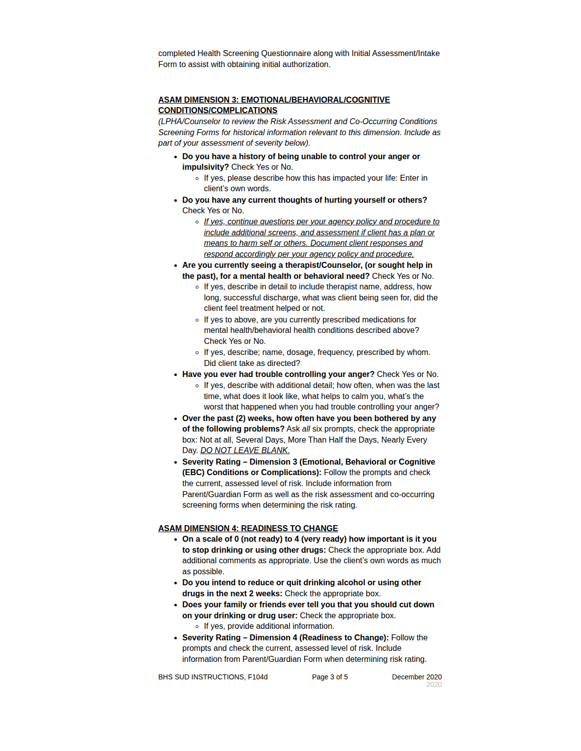completed Health Screening Questionnaire along with Initial Assessment/Intake Form to assist with obtaining initial authorization.
ASAM DIMENSION 3: EMOTIONAL/BEHAVIORAL/COGNITIVE CONDITIONS/COMPLICATIONS
(LPHA/Counselor to review the Risk Assessment and Co-Occurring Conditions Screening Forms for historical information relevant to this dimension. Include as part of your assessment of severity below).
Do you have a history of being unable to control your anger or impulsivity? Check Yes or No.
If yes, please describe how this has impacted your life: Enter in client’s own words.
Do you have any current thoughts of hurting yourself or others? Check Yes or No.
If yes, continue questions per your agency policy and procedure to include additional screens, and assessment if client has a plan or means to harm self or others. Document client responses and respond accordingly per your agency policy and procedure.
Are you currently seeing a therapist/Counselor, (or sought help in the past), for a mental health or behavioral need? Check Yes or No.
If yes, describe in detail to include therapist name, address, how long, successful discharge, what was client being seen for, did the client feel treatment helped or not.
If yes to above, are you currently prescribed medications for mental health/behavioral health conditions described above? Check Yes or No.
If yes, describe; name, dosage, frequency, prescribed by whom. Did client take as directed?
Have you ever had trouble controlling your anger? Check Yes or No.
If yes, describe with additional detail; how often, when was the last time, what does it look like, what helps to calm you, what’s the worst that happened when you had trouble controlling your anger?
Over the past (2) weeks, how often have you been bothered by any of the following problems? Ask all six prompts, check the appropriate box: Not at all, Several Days, More Than Half the Days, Nearly Every Day. DO NOT LEAVE BLANK.
Severity Rating – Dimension 3 (Emotional, Behavioral or Cognitive (EBC) Conditions or Complications): Follow the prompts and check the current, assessed level of risk. Include information from Parent/Guardian Form as well as the risk assessment and co-occurring screening forms when determining the risk rating.
ASAM DIMENSION 4: READINESS TO CHANGE
On a scale of 0 (not ready) to 4 (very ready) how important is it you to stop drinking or using other drugs: Check the appropriate box. Add additional comments as appropriate. Use the client’s own words as much as possible.
Do you intend to reduce or quit drinking alcohol or using other drugs in the next 2 weeks: Check the appropriate box.
Does your family or friends ever tell you that you should cut down on your drinking or drug user: Check the appropriate box.
If yes, provide additional information.
Severity Rating – Dimension 4 (Readiness to Change): Follow the prompts and check the current, assessed level of risk. Include information from Parent/Guardian Form when determining risk rating.
BHS SUD INSTRUCTIONS, F104d
Page 3 of 5
December 2020 2020